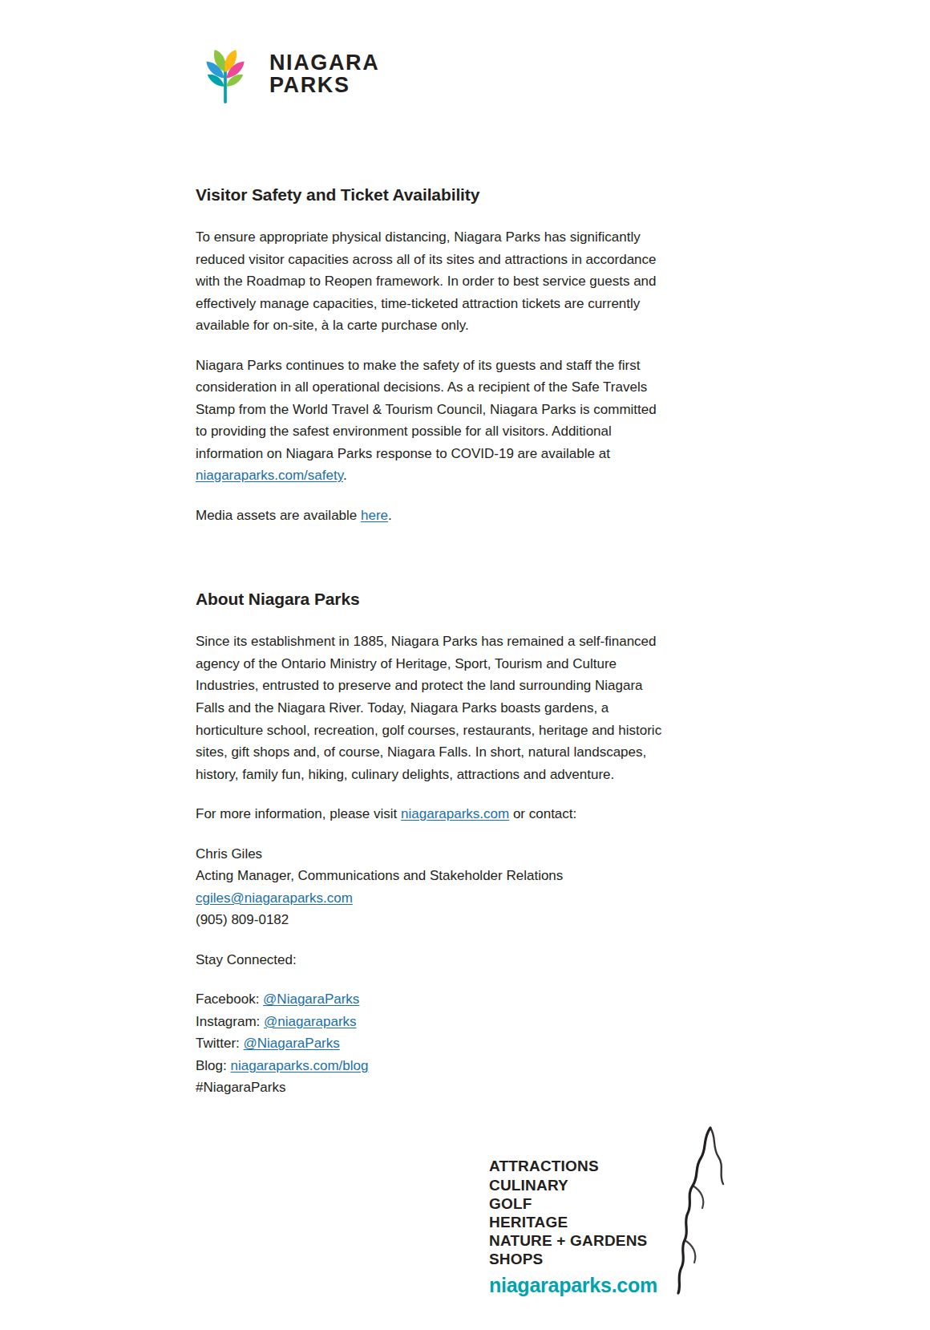Niagara Parks leaf mark
Niagara
Parks
Visitor Safety and Ticket Availability
To ensure appropriate physical distancing, Niagara Parks has significantly reduced visitor capacities across all of its sites and attractions in accordance with the Roadmap to Reopen framework. In order to best service guests and effectively manage capacities, time-ticketed attraction tickets are currently available for on-site, à la carte purchase only.
Niagara Parks continues to make the safety of its guests and staff the first consideration in all operational decisions. As a recipient of the Safe Travels Stamp from the World Travel & Tourism Council, Niagara Parks is committed to providing the safest environment possible for all visitors. Additional information on Niagara Parks response to COVID-19 are available at niagaraparks.com/safety.
Media assets are available here.
About Niagara Parks
Since its establishment in 1885, Niagara Parks has remained a self-financed agency of the Ontario Ministry of Heritage, Sport, Tourism and Culture Industries, entrusted to preserve and protect the land surrounding Niagara Falls and the Niagara River. Today, Niagara Parks boasts gardens, a horticulture school, recreation, golf courses, restaurants, heritage and historic sites, gift shops and, of course, Niagara Falls. In short, natural landscapes, history, family fun, hiking, culinary delights, attractions and adventure.
For more information, please visit niagaraparks.com or contact:
Chris Giles
Acting Manager, Communications and Stakeholder Relations
cgiles@niagaraparks.com
(905) 809-0182
Stay Connected:
Facebook: @NiagaraParks
Instagram: @niagaraparks
Twitter: @NiagaraParks
Blog: niagaraparks.com/blog
#NiagaraParks
Attractions
Culinary
Golf
Heritage
Nature + Gardens
Shops
niagaraparks.com
Niagara River illustration